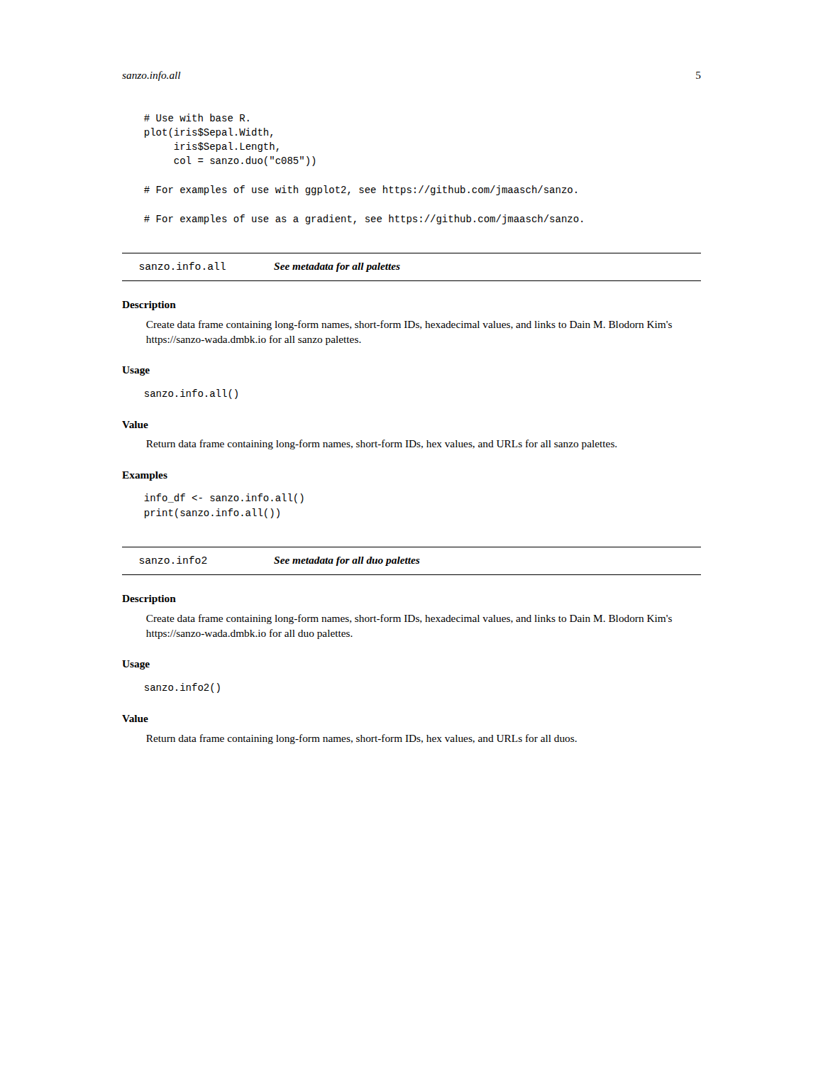sanzo.info.all 5
# Use with base R.
plot(iris$Sepal.Width,
     iris$Sepal.Length,
     col = sanzo.duo("c085"))

# For examples of use with ggplot2, see https://github.com/jmaasch/sanzo.

# For examples of use as a gradient, see https://github.com/jmaasch/sanzo.
sanzo.info.all See metadata for all palettes
Description
Create data frame containing long-form names, short-form IDs, hexadecimal values, and links to Dain M. Blodorn Kim's https://sanzo-wada.dmbk.io for all sanzo palettes.
Usage
sanzo.info.all()
Value
Return data frame containing long-form names, short-form IDs, hex values, and URLs for all sanzo palettes.
Examples
info_df <- sanzo.info.all()
print(sanzo.info.all())
sanzo.info2 See metadata for all duo palettes
Description
Create data frame containing long-form names, short-form IDs, hexadecimal values, and links to Dain M. Blodorn Kim's https://sanzo-wada.dmbk.io for all duo palettes.
Usage
sanzo.info2()
Value
Return data frame containing long-form names, short-form IDs, hex values, and URLs for all duos.